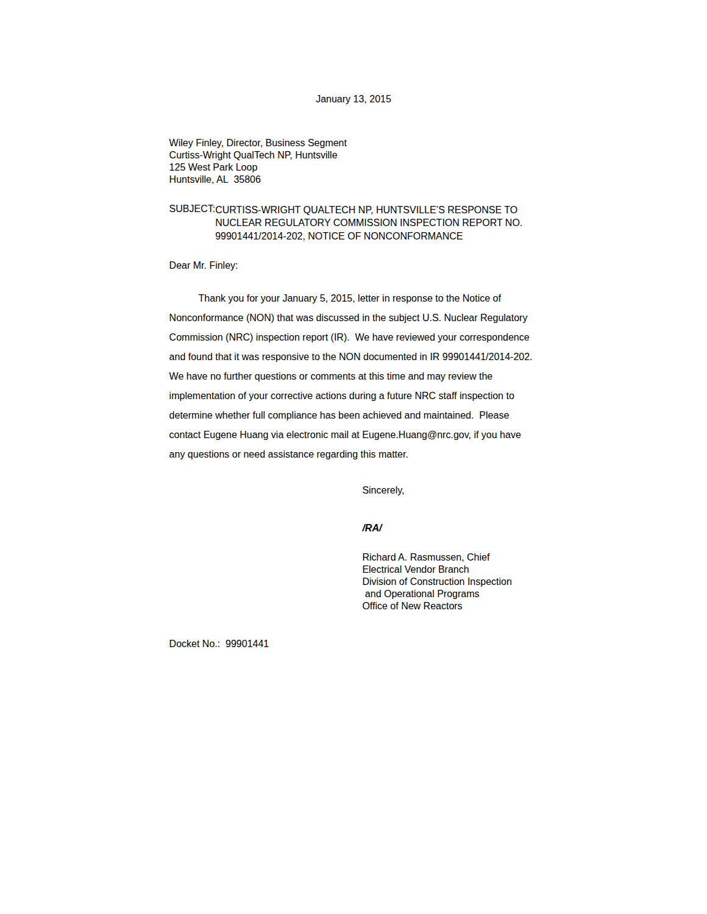January 13, 2015
Wiley Finley, Director, Business Segment
Curtiss-Wright QualTech NP, Huntsville
125 West Park Loop
Huntsville, AL 35806
| SUBJECT: | CURTISS-WRIGHT QUALTECH NP, HUNTSVILLE’S RESPONSE TO NUCLEAR REGULATORY COMMISSION INSPECTION REPORT NO. 99901441/2014-202, NOTICE OF NONCONFORMANCE |
Dear Mr. Finley:
Thank you for your January 5, 2015, letter in response to the Notice of Nonconformance (NON) that was discussed in the subject U.S. Nuclear Regulatory Commission (NRC) inspection report (IR). We have reviewed your correspondence and found that it was responsive to the NON documented in IR 99901441/2014-202. We have no further questions or comments at this time and may review the implementation of your corrective actions during a future NRC staff inspection to determine whether full compliance has been achieved and maintained. Please contact Eugene Huang via electronic mail at Eugene.Huang@nrc.gov, if you have any questions or need assistance regarding this matter.
Sincerely,
/RA/
Richard A. Rasmussen, Chief
Electrical Vendor Branch
Division of Construction Inspection
and Operational Programs
Office of New Reactors
Docket No.: 99901441